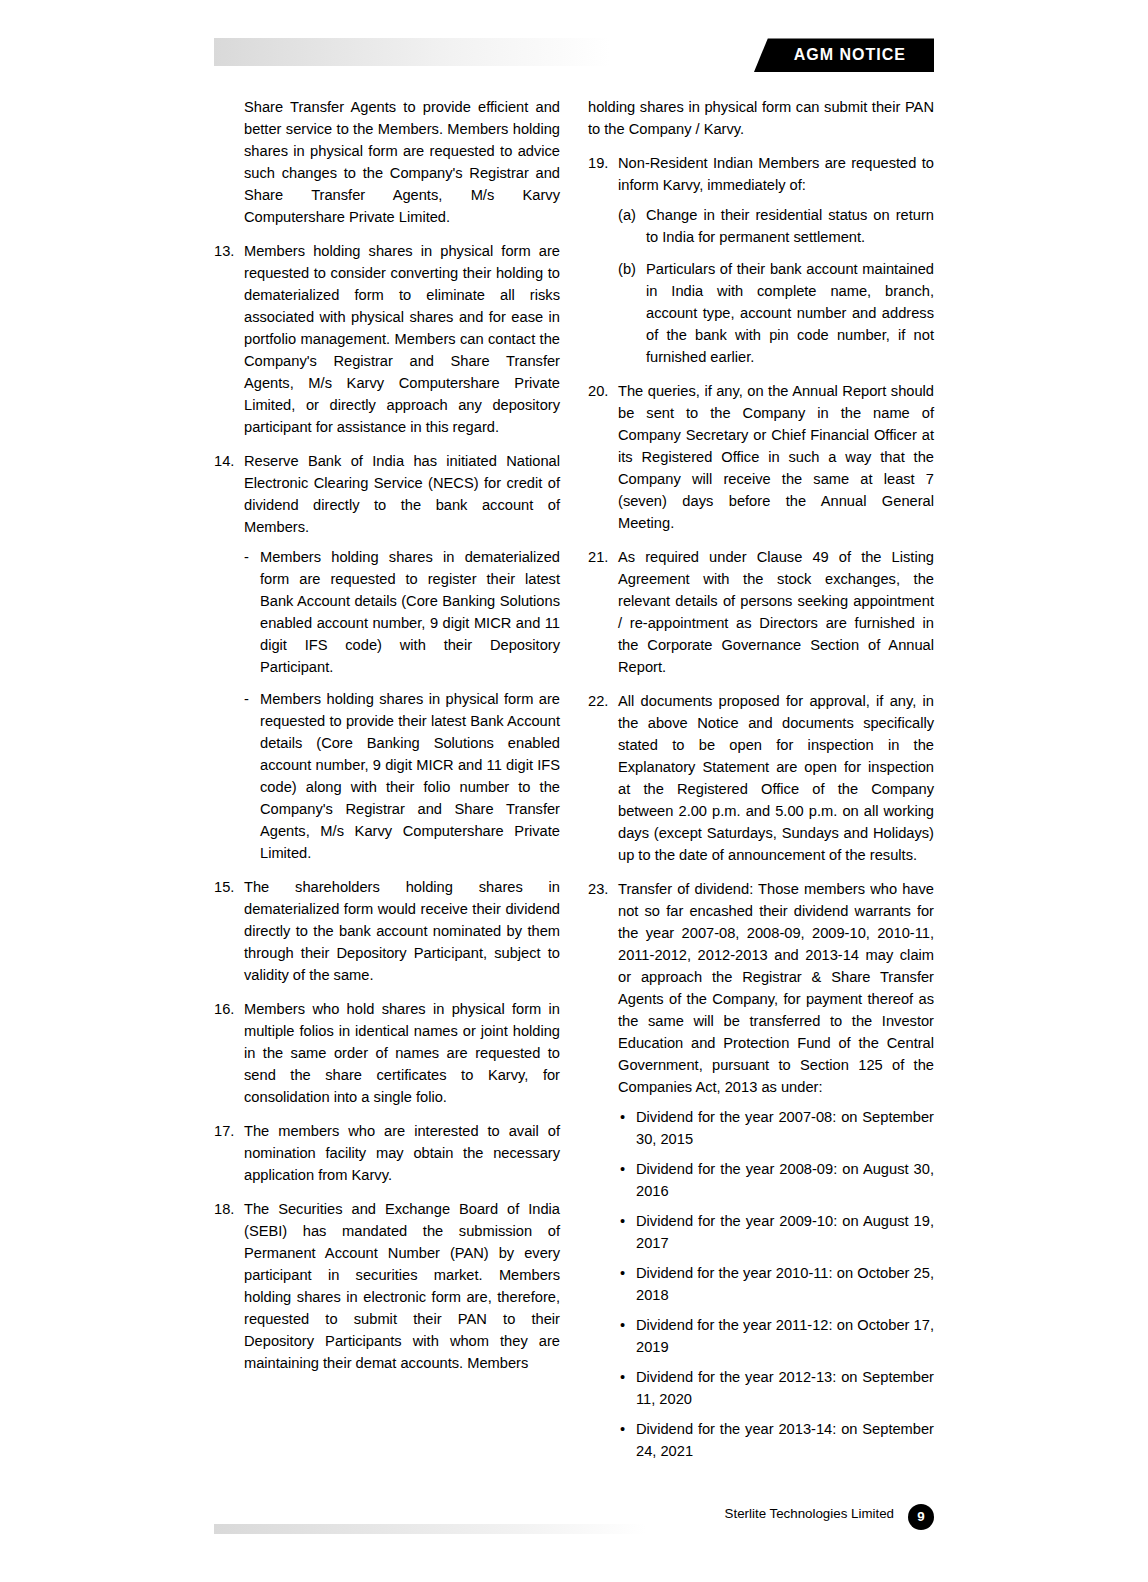AGM NOTICE
Share Transfer Agents to provide efficient and better service to the Members. Members holding shares in physical form are requested to advice such changes to the Company's Registrar and Share Transfer Agents, M/s Karvy Computershare Private Limited.
13. Members holding shares in physical form are requested to consider converting their holding to dematerialized form to eliminate all risks associated with physical shares and for ease in portfolio management. Members can contact the Company's Registrar and Share Transfer Agents, M/s Karvy Computershare Private Limited, or directly approach any depository participant for assistance in this regard.
14. Reserve Bank of India has initiated National Electronic Clearing Service (NECS) for credit of dividend directly to the bank account of Members.
Members holding shares in dematerialized form are requested to register their latest Bank Account details (Core Banking Solutions enabled account number, 9 digit MICR and 11 digit IFS code) with their Depository Participant.
Members holding shares in physical form are requested to provide their latest Bank Account details (Core Banking Solutions enabled account number, 9 digit MICR and 11 digit IFS code) along with their folio number to the Company's Registrar and Share Transfer Agents, M/s Karvy Computershare Private Limited.
15. The shareholders holding shares in dematerialized form would receive their dividend directly to the bank account nominated by them through their Depository Participant, subject to validity of the same.
16. Members who hold shares in physical form in multiple folios in identical names or joint holding in the same order of names are requested to send the share certificates to Karvy, for consolidation into a single folio.
17. The members who are interested to avail of nomination facility may obtain the necessary application from Karvy.
18. The Securities and Exchange Board of India (SEBI) has mandated the submission of Permanent Account Number (PAN) by every participant in securities market. Members holding shares in electronic form are, therefore, requested to submit their PAN to their Depository Participants with whom they are maintaining their demat accounts. Members
holding shares in physical form can submit their PAN to the Company / Karvy.
19. Non-Resident Indian Members are requested to inform Karvy, immediately of:
(a) Change in their residential status on return to India for permanent settlement.
(b) Particulars of their bank account maintained in India with complete name, branch, account type, account number and address of the bank with pin code number, if not furnished earlier.
20. The queries, if any, on the Annual Report should be sent to the Company in the name of Company Secretary or Chief Financial Officer at its Registered Office in such a way that the Company will receive the same at least 7 (seven) days before the Annual General Meeting.
21. As required under Clause 49 of the Listing Agreement with the stock exchanges, the relevant details of persons seeking appointment / re-appointment as Directors are furnished in the Corporate Governance Section of Annual Report.
22. All documents proposed for approval, if any, in the above Notice and documents specifically stated to be open for inspection in the Explanatory Statement are open for inspection at the Registered Office of the Company between 2.00 p.m. and 5.00 p.m. on all working days (except Saturdays, Sundays and Holidays) up to the date of announcement of the results.
23. Transfer of dividend: Those members who have not so far encashed their dividend warrants for the year 2007-08, 2008-09, 2009-10, 2010-11, 2011-2012, 2012-2013 and 2013-14 may claim or approach the Registrar & Share Transfer Agents of the Company, for payment thereof as the same will be transferred to the Investor Education and Protection Fund of the Central Government, pursuant to Section 125 of the Companies Act, 2013 as under:
Dividend for the year 2007-08: on September 30, 2015
Dividend for the year 2008-09: on August 30, 2016
Dividend for the year 2009-10: on August 19, 2017
Dividend for the year 2010-11: on October 25, 2018
Dividend for the year 2011-12: on October 17, 2019
Dividend for the year 2012-13: on September 11, 2020
Dividend for the year 2013-14: on September 24, 2021
Sterlite Technologies Limited
9